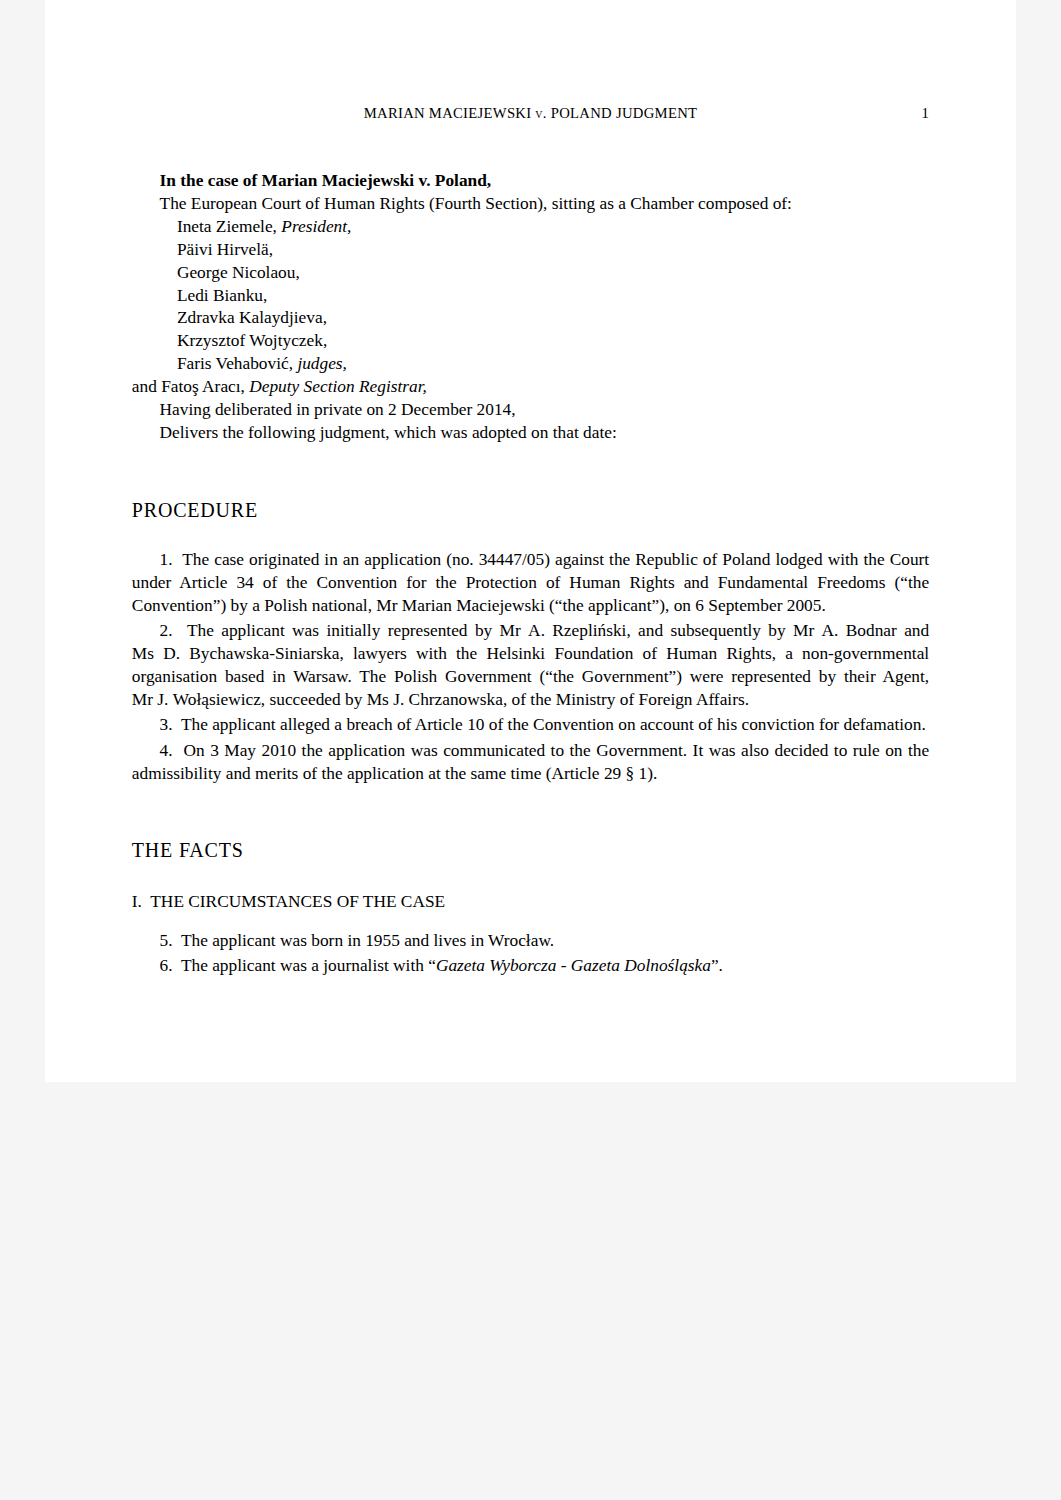MARIAN MACIEJEWSKI v. POLAND JUDGMENT 1
In the case of Marian Maciejewski v. Poland,
The European Court of Human Rights (Fourth Section), sitting as a Chamber composed of:
Ineta Ziemele, President,
Päivi Hirvelä,
George Nicolaou,
Ledi Bianku,
Zdravka Kalaydjieva,
Krzysztof Wojtyczek,
Faris Vehabović, judges,
and Fatoş Aracı, Deputy Section Registrar,
Having deliberated in private on 2 December 2014,
Delivers the following judgment, which was adopted on that date:
PROCEDURE
1. The case originated in an application (no. 34447/05) against the Republic of Poland lodged with the Court under Article 34 of the Convention for the Protection of Human Rights and Fundamental Freedoms (“the Convention”) by a Polish national, Mr Marian Maciejewski (“the applicant”), on 6 September 2005.
2. The applicant was initially represented by Mr A. Rzepliński, and subsequently by Mr A. Bodnar and Ms D. Bychawska-Siniarska, lawyers with the Helsinki Foundation of Human Rights, a non-governmental organisation based in Warsaw. The Polish Government (“the Government”) were represented by their Agent, Mr J. Wołąsiewicz, succeeded by Ms J. Chrzanowska, of the Ministry of Foreign Affairs.
3. The applicant alleged a breach of Article 10 of the Convention on account of his conviction for defamation.
4. On 3 May 2010 the application was communicated to the Government. It was also decided to rule on the admissibility and merits of the application at the same time (Article 29 § 1).
THE FACTS
I. THE CIRCUMSTANCES OF THE CASE
5. The applicant was born in 1955 and lives in Wrocław.
6. The applicant was a journalist with “Gazeta Wyborcza - Gazeta Dolnośląska”.